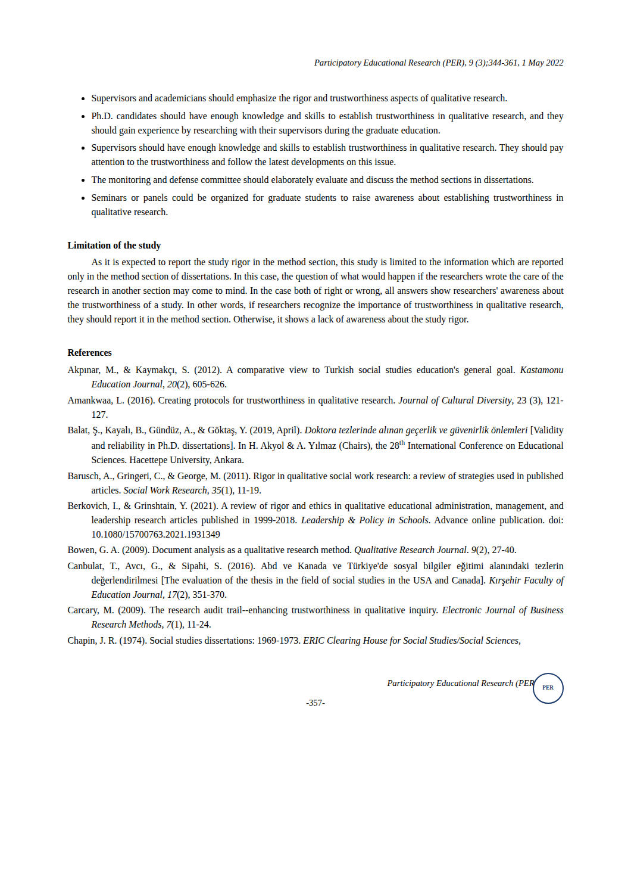Participatory Educational Research (PER), 9 (3);344-361, 1 May 2022
Supervisors and academicians should emphasize the rigor and trustworthiness aspects of qualitative research.
Ph.D. candidates should have enough knowledge and skills to establish trustworthiness in qualitative research, and they should gain experience by researching with their supervisors during the graduate education.
Supervisors should have enough knowledge and skills to establish trustworthiness in qualitative research. They should pay attention to the trustworthiness and follow the latest developments on this issue.
The monitoring and defense committee should elaborately evaluate and discuss the method sections in dissertations.
Seminars or panels could be organized for graduate students to raise awareness about establishing trustworthiness in qualitative research.
Limitation of the study
As it is expected to report the study rigor in the method section, this study is limited to the information which are reported only in the method section of dissertations. In this case, the question of what would happen if the researchers wrote the care of the research in another section may come to mind. In the case both of right or wrong, all answers show researchers' awareness about the trustworthiness of a study. In other words, if researchers recognize the importance of trustworthiness in qualitative research, they should report it in the method section. Otherwise, it shows a lack of awareness about the study rigor.
References
Akpınar, M., & Kaymakçı, S. (2012). A comparative view to Turkish social studies education's general goal. Kastamonu Education Journal, 20(2), 605-626.
Amankwaa, L. (2016). Creating protocols for trustworthiness in qualitative research. Journal of Cultural Diversity, 23 (3), 121-127.
Balat, Ş., Kayalı, B., Gündüz, A., & Göktaş, Y. (2019, April). Doktora tezlerinde alınan geçerlik ve güvenirlik önlemleri [Validity and reliability in Ph.D. dissertations]. In H. Akyol & A. Yılmaz (Chairs), the 28th International Conference on Educational Sciences. Hacettepe University, Ankara.
Barusch, A., Gringeri, C., & George, M. (2011). Rigor in qualitative social work research: a review of strategies used in published articles. Social Work Research, 35(1), 11-19.
Berkovich, I., & Grinshtain, Y. (2021). A review of rigor and ethics in qualitative educational administration, management, and leadership research articles published in 1999-2018. Leadership & Policy in Schools. Advance online publication. doi: 10.1080/15700763.2021.1931349
Bowen, G. A. (2009). Document analysis as a qualitative research method. Qualitative Research Journal. 9(2), 27-40.
Canbulat, T., Avcı, G., & Sipahi, S. (2016). Abd ve Kanada ve Türkiye'de sosyal bilgiler eğitimi alanındaki tezlerin değerlendirilmesi [The evaluation of the thesis in the field of social studies in the USA and Canada]. Kırşehir Faculty of Education Journal, 17(2), 351-370.
Carcary, M. (2009). The research audit trail--enhancing trustworthiness in qualitative inquiry. Electronic Journal of Business Research Methods, 7(1), 11-24.
Chapin, J. R. (1974). Social studies dissertations: 1969-1973. ERIC Clearing House for Social Studies/Social Sciences,
Participatory Educational Research (PER)
PER
-357-